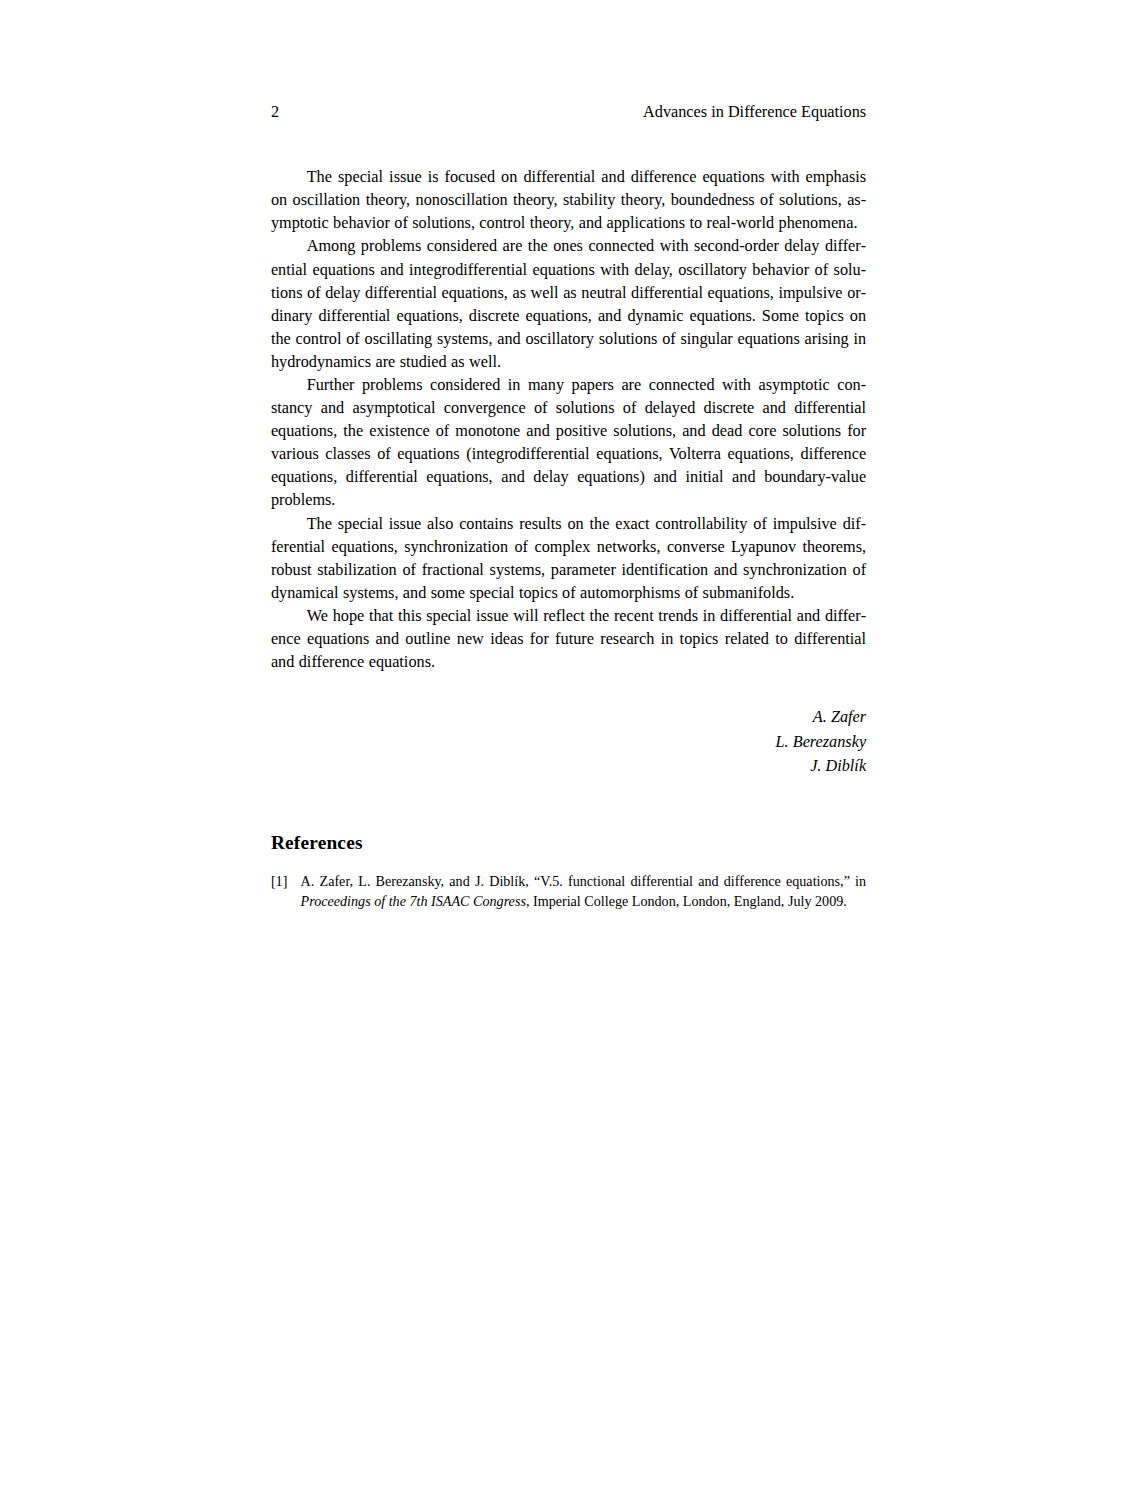2 Advances in Difference Equations
The special issue is focused on differential and difference equations with emphasis on oscillation theory, nonoscillation theory, stability theory, boundedness of solutions, asymptotic behavior of solutions, control theory, and applications to real-world phenomena.
Among problems considered are the ones connected with second-order delay differential equations and integrodifferential equations with delay, oscillatory behavior of solutions of delay differential equations, as well as neutral differential equations, impulsive ordinary differential equations, discrete equations, and dynamic equations. Some topics on the control of oscillating systems, and oscillatory solutions of singular equations arising in hydrodynamics are studied as well.
Further problems considered in many papers are connected with asymptotic constancy and asymptotical convergence of solutions of delayed discrete and differential equations, the existence of monotone and positive solutions, and dead core solutions for various classes of equations (integrodifferential equations, Volterra equations, difference equations, differential equations, and delay equations) and initial and boundary-value problems.
The special issue also contains results on the exact controllability of impulsive differential equations, synchronization of complex networks, converse Lyapunov theorems, robust stabilization of fractional systems, parameter identification and synchronization of dynamical systems, and some special topics of automorphisms of submanifolds.
We hope that this special issue will reflect the recent trends in differential and difference equations and outline new ideas for future research in topics related to differential and difference equations.
A. Zafer
L. Berezansky
J. Diblík
References
[1] A. Zafer, L. Berezansky, and J. Diblík, “V.5. functional differential and difference equations,” in Proceedings of the 7th ISAAC Congress, Imperial College London, London, England, July 2009.